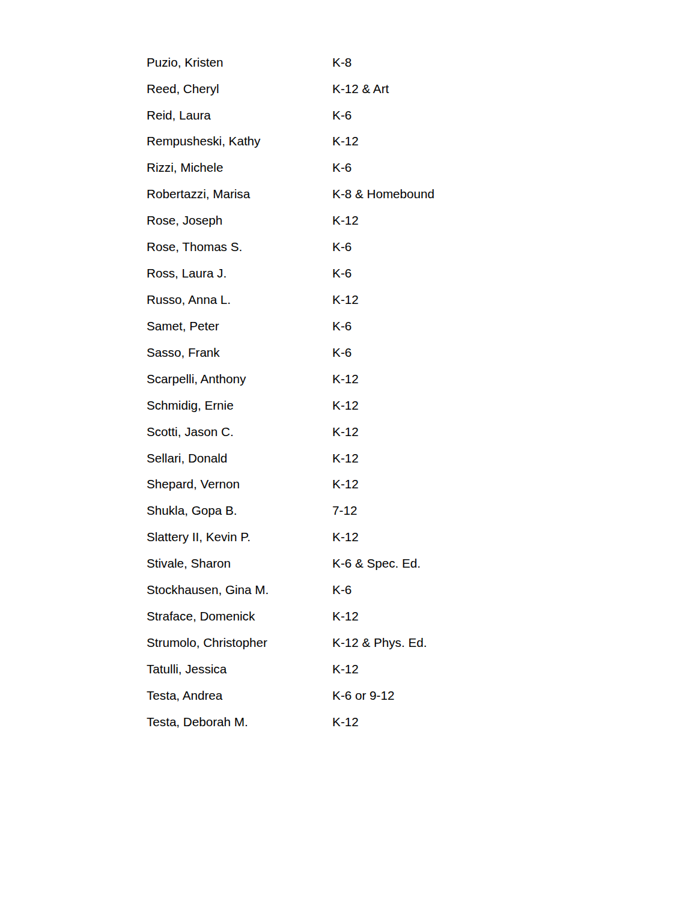| Puzio, Kristen | K-8 |
| Reed, Cheryl | K-12 & Art |
| Reid, Laura | K-6 |
| Rempusheski, Kathy | K-12 |
| Rizzi, Michele | K-6 |
| Robertazzi, Marisa | K-8 & Homebound |
| Rose, Joseph | K-12 |
| Rose, Thomas S. | K-6 |
| Ross, Laura J. | K-6 |
| Russo, Anna L. | K-12 |
| Samet, Peter | K-6 |
| Sasso, Frank | K-6 |
| Scarpelli, Anthony | K-12 |
| Schmidig, Ernie | K-12 |
| Scotti, Jason C. | K-12 |
| Sellari, Donald | K-12 |
| Shepard, Vernon | K-12 |
| Shukla, Gopa B. | 7-12 |
| Slattery II, Kevin P. | K-12 |
| Stivale, Sharon | K-6 & Spec. Ed. |
| Stockhausen, Gina M. | K-6 |
| Straface, Domenick | K-12 |
| Strumolo, Christopher | K-12 & Phys. Ed. |
| Tatulli, Jessica | K-12 |
| Testa, Andrea | K-6 or 9-12 |
| Testa, Deborah M. | K-12 |